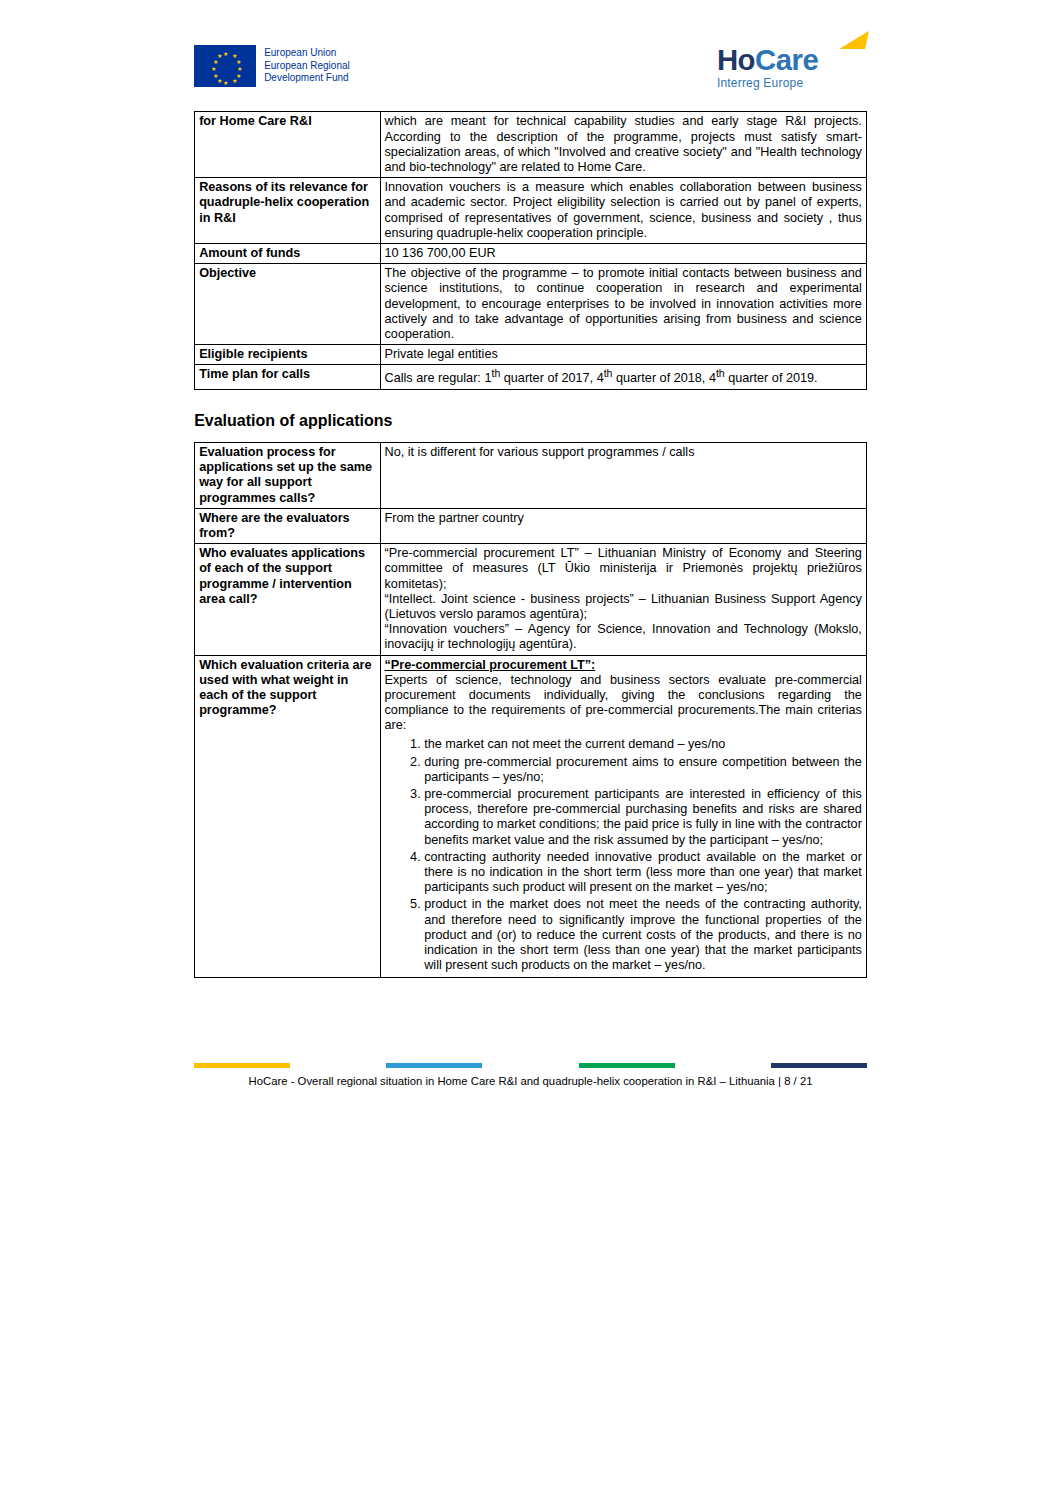★ ★ ★ ★ ★ ★ ★ ★ ★ ★ ★ ★
European Union
European Regional
Development Fund
HoCare
Interreg Europe
| for Home Care R&I | which are meant for technical capability studies and early stage R&I projects. According to the description of the programme, projects must satisfy smart-specialization areas, of which "Involved and creative society" and "Health technology and bio-technology" are related to Home Care. |
| Reasons of its relevance for quadruple-helix cooperation in R&I | Innovation vouchers is a measure which enables collaboration between business and academic sector. Project eligibility selection is carried out by panel of experts, comprised of representatives of government, science, business and society , thus ensuring quadruple-helix cooperation principle. |
| Amount of funds | 10 136 700,00 EUR |
| Objective | The objective of the programme – to promote initial contacts between business and science institutions, to continue cooperation in research and experimental development, to encourage enterprises to be involved in innovation activities more actively and to take advantage of opportunities arising from business and science cooperation. |
| Eligible recipients | Private legal entities |
| Time plan for calls | Calls are regular: 1 th quarter of 2017, 4 th quarter of 2018, 4 th quarter of 2019. |
Evaluation of applications
| Evaluation process for applications set up the same way for all support programmes calls? | No, it is different for various support programmes / calls |
| Where are the evaluators from? | From the partner country |
| Who evaluates applications of each of the support programme / intervention area call? | “Pre-commercial procurement LT” – Lithuanian Ministry of Economy and Steering committee of measures (LT Ūkio ministerija ir Priemonės projektų priežiūros komitetas); “Intellect. Joint science - business projects” – Lithuanian Business Support Agency (Lietuvos verslo paramos agentūra); “Innovation vouchers” – Agency for Science, Innovation and Technology (Mokslo, inovacijų ir technologijų agentūra). |
| Which evaluation criteria are used with what weight in each of the support programme? | “Pre-commercial procurement LT”: Experts of science, technology and business sectors evaluate pre-commercial procurement documents individually, giving the conclusions regarding the compliance to the requirements of pre-commercial procurements.The main criterias are: the market can not meet the current demand – yes/no during pre-commercial procurement aims to ensure competition between the participants – yes/no; pre-commercial procurement participants are interested in efficiency of this process, therefore pre-commercial purchasing benefits and risks are shared according to market conditions; the paid price is fully in line with the contractor benefits market value and the risk assumed by the participant – yes/no; contracting authority needed innovative product available on the market or there is no indication in the short term (less more than one year) that market participants such product will present on the market – yes/no; product in the market does not meet the needs of the contracting authority, and therefore need to significantly improve the functional properties of the product and (or) to reduce the current costs of the products, and there is no indication in the short term (less than one year) that the market participants will present such products on the market – yes/no. |
HoCare - Overall regional situation in Home Care R&I and quadruple-helix cooperation in R&I – Lithuania | 8 / 21